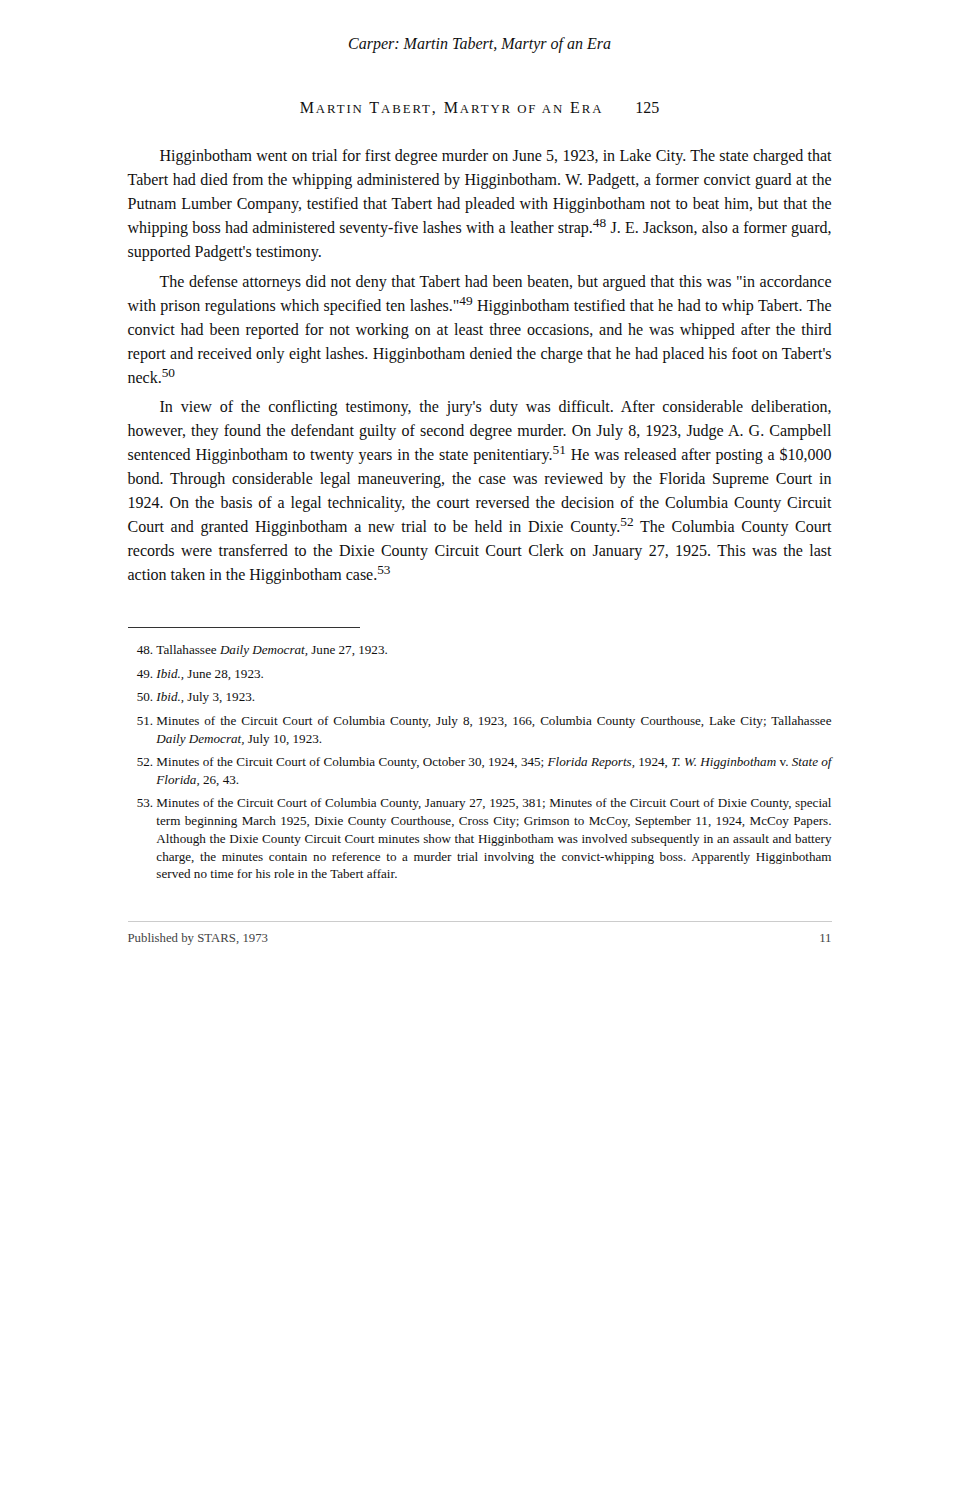Carper: Martin Tabert, Martyr of an Era
MARTIN TABERT, MARTYR OF AN ERA 125
Higginbotham went on trial for first degree murder on June 5, 1923, in Lake City. The state charged that Tabert had died from the whipping administered by Higginbotham. W. Padgett, a former convict guard at the Putnam Lumber Company, testified that Tabert had pleaded with Higginbotham not to beat him, but that the whipping boss had administered seventy-five lashes with a leather strap.48 J. E. Jackson, also a former guard, supported Padgett's testimony.
The defense attorneys did not deny that Tabert had been beaten, but argued that this was "in accordance with prison regulations which specified ten lashes."49 Higginbotham testified that he had to whip Tabert. The convict had been reported for not working on at least three occasions, and he was whipped after the third report and received only eight lashes. Higginbotham denied the charge that he had placed his foot on Tabert's neck.50
In view of the conflicting testimony, the jury's duty was difficult. After considerable deliberation, however, they found the defendant guilty of second degree murder. On July 8, 1923, Judge A. G. Campbell sentenced Higginbotham to twenty years in the state penitentiary.51 He was released after posting a $10,000 bond. Through considerable legal maneuvering, the case was reviewed by the Florida Supreme Court in 1924. On the basis of a legal technicality, the court reversed the decision of the Columbia County Circuit Court and granted Higginbotham a new trial to be held in Dixie County.52 The Columbia County Court records were transferred to the Dixie County Circuit Court Clerk on January 27, 1925. This was the last action taken in the Higginbotham case.53
Tallahassee Daily Democrat, June 27, 1923.
Ibid., June 28, 1923.
Ibid., July 3, 1923.
Minutes of the Circuit Court of Columbia County, July 8, 1923, 166, Columbia County Courthouse, Lake City; Tallahassee Daily Democrat, July 10, 1923.
Minutes of the Circuit Court of Columbia County, October 30, 1924, 345; Florida Reports, 1924, T. W. Higginbotham v. State of Florida, 26, 43.
Minutes of the Circuit Court of Columbia County, January 27, 1925, 381; Minutes of the Circuit Court of Dixie County, special term beginning March 1925, Dixie County Courthouse, Cross City; Grimson to McCoy, September 11, 1924, McCoy Papers. Although the Dixie County Circuit Court minutes show that Higginbotham was involved subsequently in an assault and battery charge, the minutes contain no reference to a murder trial involving the convict-whipping boss. Apparently Higginbotham served no time for his role in the Tabert affair.
Published by STARS, 1973 11